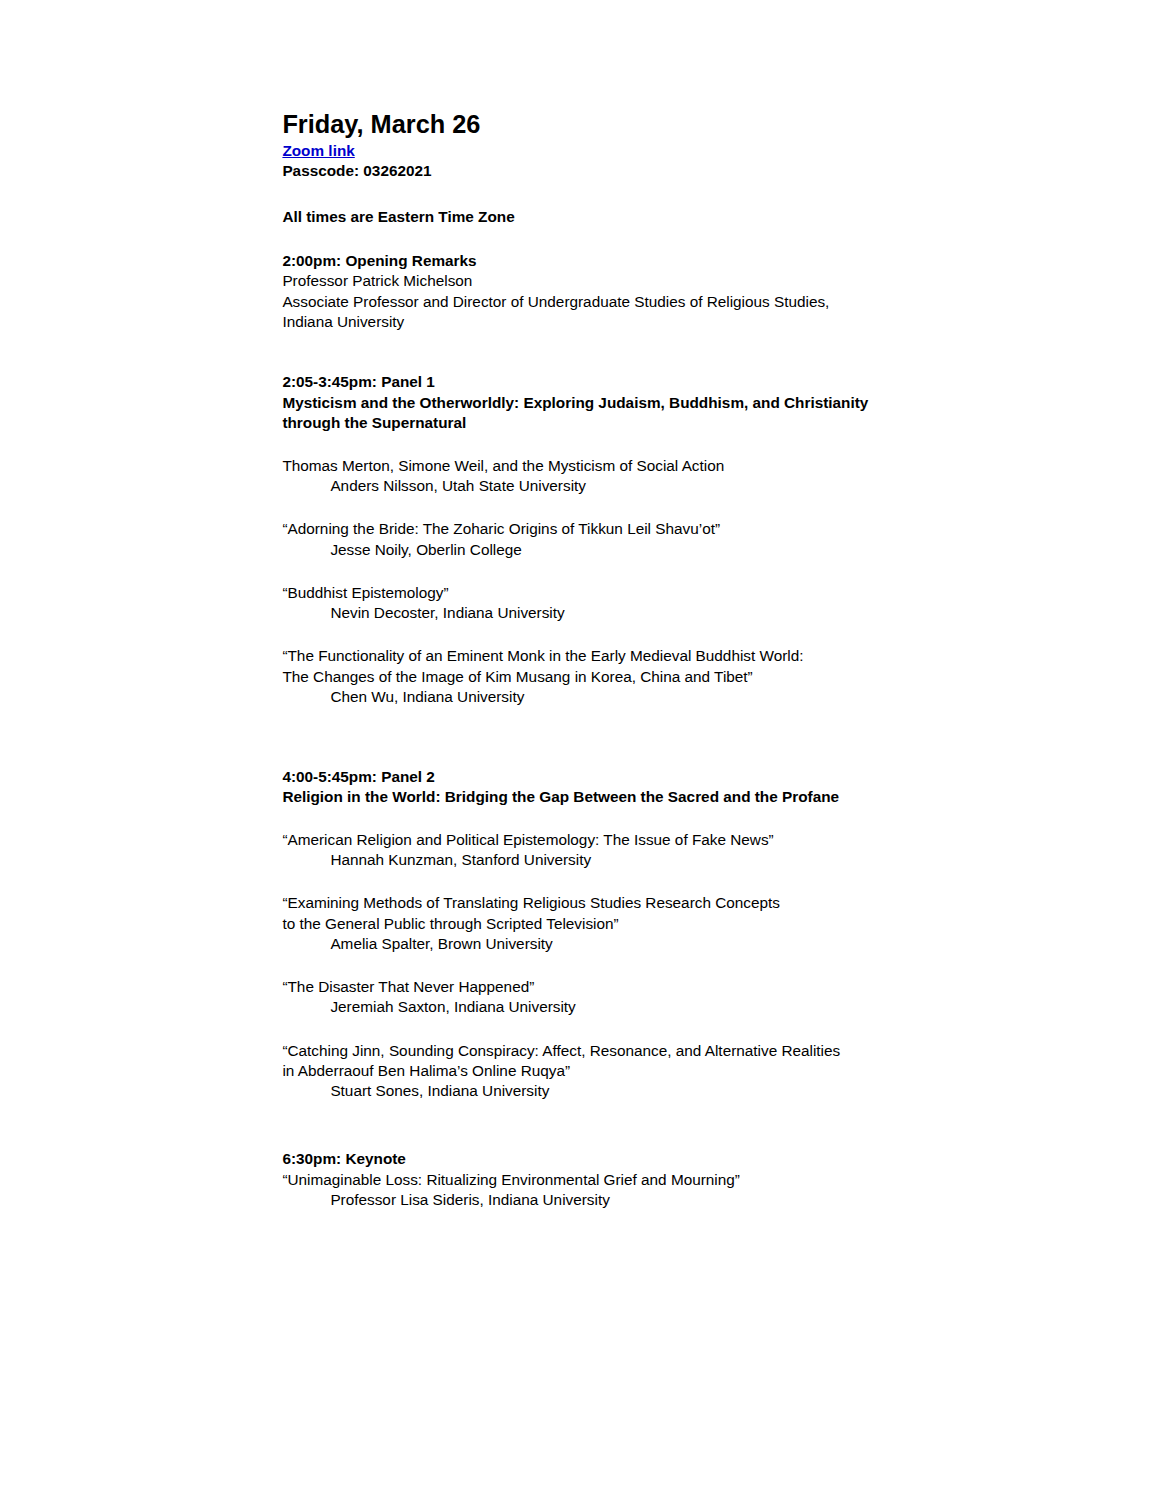Friday, March 26
Zoom link
Passcode: 03262021
All times are Eastern Time Zone
2:00pm: Opening Remarks
Professor Patrick Michelson
Associate Professor and Director of Undergraduate Studies of Religious Studies, Indiana University
2:05-3:45pm: Panel 1
Mysticism and the Otherworldly: Exploring Judaism, Buddhism, and Christianity
through the Supernatural
Thomas Merton, Simone Weil, and the Mysticism of Social Action
Anders Nilsson, Utah State University
“Adorning the Bride: The Zoharic Origins of Tikkun Leil Shavu’ot”
Jesse Noily, Oberlin College
“Buddhist Epistemology”
Nevin Decoster, Indiana University
“The Functionality of an Eminent Monk in the Early Medieval Buddhist World:
The Changes of the Image of Kim Musang in Korea, China and Tibet”
Chen Wu, Indiana University
4:00-5:45pm: Panel 2
Religion in the World: Bridging the Gap Between the Sacred and the Profane
“American Religion and Political Epistemology: The Issue of Fake News”
Hannah Kunzman, Stanford University
“Examining Methods of Translating Religious Studies Research Concepts
to the General Public through Scripted Television”
Amelia Spalter, Brown University
“The Disaster That Never Happened”
Jeremiah Saxton, Indiana University
“Catching Jinn, Sounding Conspiracy: Affect, Resonance, and Alternative Realities
in Abderraouf Ben Halima’s Online Ruqya”
Stuart Sones, Indiana University
6:30pm: Keynote
“Unimaginable Loss: Ritualizing Environmental Grief and Mourning”
Professor Lisa Sideris, Indiana University